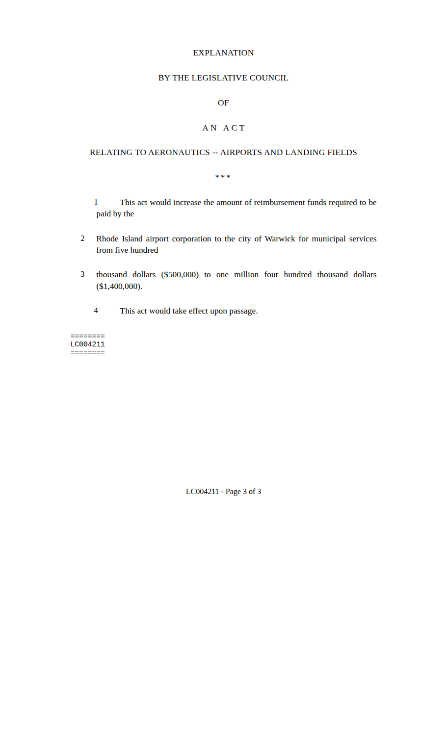EXPLANATION
BY THE LEGISLATIVE COUNCIL
OF
A N A C T
RELATING TO AERONAUTICS -- AIRPORTS AND LANDING FIELDS
***
This act would increase the amount of reimbursement funds required to be paid by the
Rhode Island airport corporation to the city of Warwick for municipal services from five hundred
thousand dollars ($500,000) to one million four hundred thousand dollars ($1,400,000).
This act would take effect upon passage.
========
LC004211
========
LC004211 - Page 3 of 3